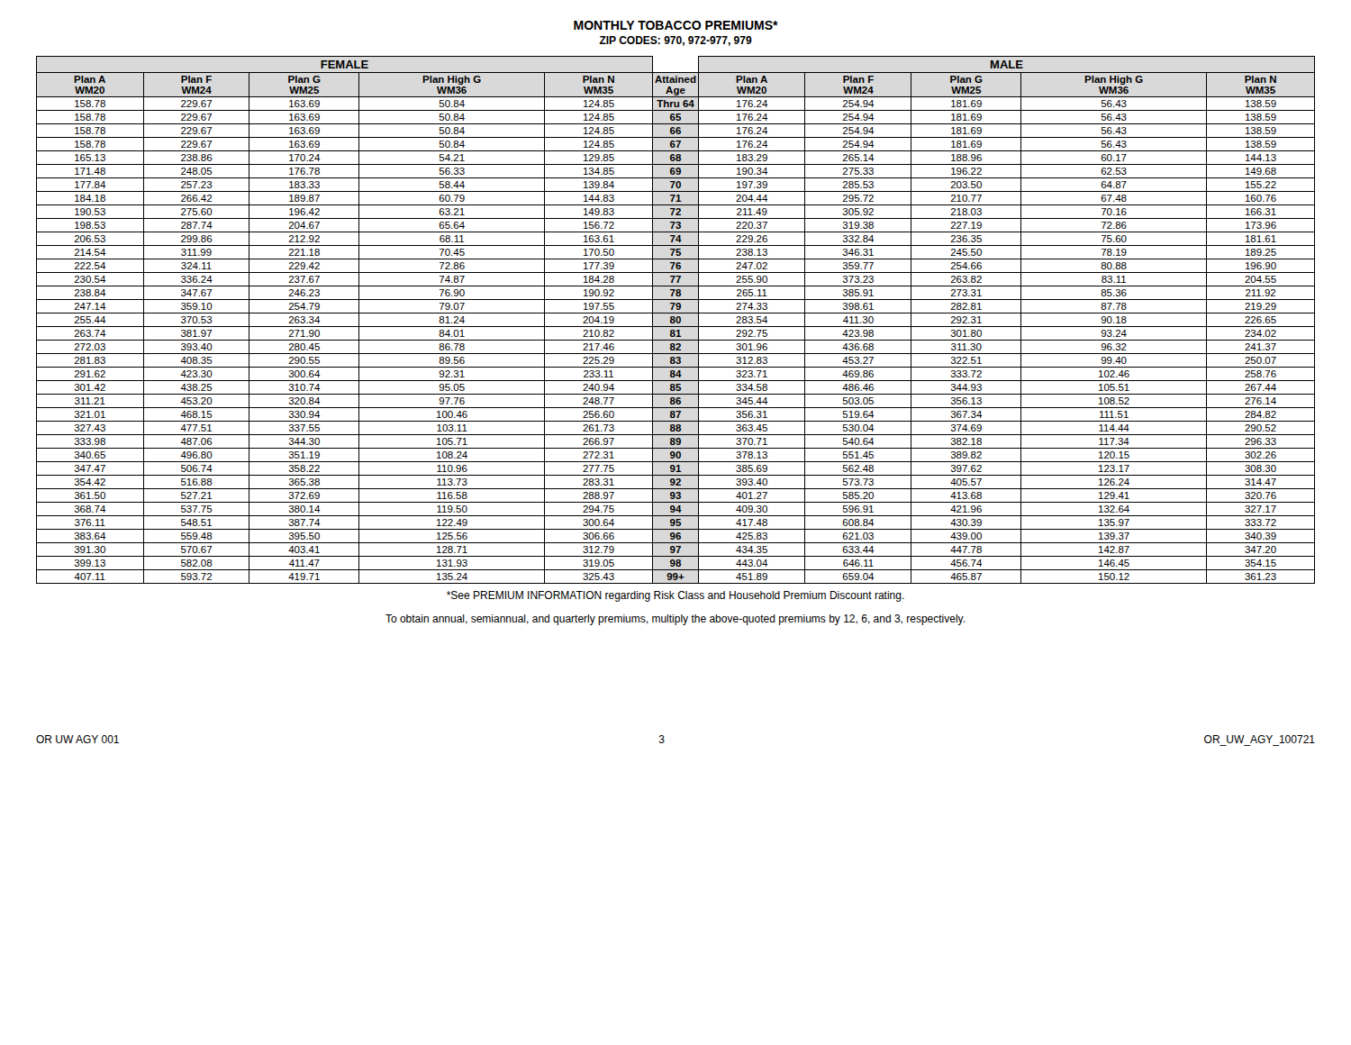MONTHLY TOBACCO PREMIUMS*
ZIP CODES: 970, 972-977, 979
| FEMALE | | MALE |
| --- | --- | --- |
| Plan A WM20 | Plan F WM24 | Plan G WM25 | Plan High G WM36 | Plan N WM35 | Attained Age | Plan A WM20 | Plan F WM24 | Plan G WM25 | Plan High G WM36 | Plan N WM35 |
| 158.78 | 229.67 | 163.69 | 50.84 | 124.85 | Thru 64 | 176.24 | 254.94 | 181.69 | 56.43 | 138.59 |
| 158.78 | 229.67 | 163.69 | 50.84 | 124.85 | 65 | 176.24 | 254.94 | 181.69 | 56.43 | 138.59 |
| 158.78 | 229.67 | 163.69 | 50.84 | 124.85 | 66 | 176.24 | 254.94 | 181.69 | 56.43 | 138.59 |
| 158.78 | 229.67 | 163.69 | 50.84 | 124.85 | 67 | 176.24 | 254.94 | 181.69 | 56.43 | 138.59 |
| 165.13 | 238.86 | 170.24 | 54.21 | 129.85 | 68 | 183.29 | 265.14 | 188.96 | 60.17 | 144.13 |
| 171.48 | 248.05 | 176.78 | 56.33 | 134.85 | 69 | 190.34 | 275.33 | 196.22 | 62.53 | 149.68 |
| 177.84 | 257.23 | 183.33 | 58.44 | 139.84 | 70 | 197.39 | 285.53 | 203.50 | 64.87 | 155.22 |
| 184.18 | 266.42 | 189.87 | 60.79 | 144.83 | 71 | 204.44 | 295.72 | 210.77 | 67.48 | 160.76 |
| 190.53 | 275.60 | 196.42 | 63.21 | 149.83 | 72 | 211.49 | 305.92 | 218.03 | 70.16 | 166.31 |
| 198.53 | 287.74 | 204.67 | 65.64 | 156.72 | 73 | 220.37 | 319.38 | 227.19 | 72.86 | 173.96 |
| 206.53 | 299.86 | 212.92 | 68.11 | 163.61 | 74 | 229.26 | 332.84 | 236.35 | 75.60 | 181.61 |
| 214.54 | 311.99 | 221.18 | 70.45 | 170.50 | 75 | 238.13 | 346.31 | 245.50 | 78.19 | 189.25 |
| 222.54 | 324.11 | 229.42 | 72.86 | 177.39 | 76 | 247.02 | 359.77 | 254.66 | 80.88 | 196.90 |
| 230.54 | 336.24 | 237.67 | 74.87 | 184.28 | 77 | 255.90 | 373.23 | 263.82 | 83.11 | 204.55 |
| 238.84 | 347.67 | 246.23 | 76.90 | 190.92 | 78 | 265.11 | 385.91 | 273.31 | 85.36 | 211.92 |
| 247.14 | 359.10 | 254.79 | 79.07 | 197.55 | 79 | 274.33 | 398.61 | 282.81 | 87.78 | 219.29 |
| 255.44 | 370.53 | 263.34 | 81.24 | 204.19 | 80 | 283.54 | 411.30 | 292.31 | 90.18 | 226.65 |
| 263.74 | 381.97 | 271.90 | 84.01 | 210.82 | 81 | 292.75 | 423.98 | 301.80 | 93.24 | 234.02 |
| 272.03 | 393.40 | 280.45 | 86.78 | 217.46 | 82 | 301.96 | 436.68 | 311.30 | 96.32 | 241.37 |
| 281.83 | 408.35 | 290.55 | 89.56 | 225.29 | 83 | 312.83 | 453.27 | 322.51 | 99.40 | 250.07 |
| 291.62 | 423.30 | 300.64 | 92.31 | 233.11 | 84 | 323.71 | 469.86 | 333.72 | 102.46 | 258.76 |
| 301.42 | 438.25 | 310.74 | 95.05 | 240.94 | 85 | 334.58 | 486.46 | 344.93 | 105.51 | 267.44 |
| 311.21 | 453.20 | 320.84 | 97.76 | 248.77 | 86 | 345.44 | 503.05 | 356.13 | 108.52 | 276.14 |
| 321.01 | 468.15 | 330.94 | 100.46 | 256.60 | 87 | 356.31 | 519.64 | 367.34 | 111.51 | 284.82 |
| 327.43 | 477.51 | 337.55 | 103.11 | 261.73 | 88 | 363.45 | 530.04 | 374.69 | 114.44 | 290.52 |
| 333.98 | 487.06 | 344.30 | 105.71 | 266.97 | 89 | 370.71 | 540.64 | 382.18 | 117.34 | 296.33 |
| 340.65 | 496.80 | 351.19 | 108.24 | 272.31 | 90 | 378.13 | 551.45 | 389.82 | 120.15 | 302.26 |
| 347.47 | 506.74 | 358.22 | 110.96 | 277.75 | 91 | 385.69 | 562.48 | 397.62 | 123.17 | 308.30 |
| 354.42 | 516.88 | 365.38 | 113.73 | 283.31 | 92 | 393.40 | 573.73 | 405.57 | 126.24 | 314.47 |
| 361.50 | 527.21 | 372.69 | 116.58 | 288.97 | 93 | 401.27 | 585.20 | 413.68 | 129.41 | 320.76 |
| 368.74 | 537.75 | 380.14 | 119.50 | 294.75 | 94 | 409.30 | 596.91 | 421.96 | 132.64 | 327.17 |
| 376.11 | 548.51 | 387.74 | 122.49 | 300.64 | 95 | 417.48 | 608.84 | 430.39 | 135.97 | 333.72 |
| 383.64 | 559.48 | 395.50 | 125.56 | 306.66 | 96 | 425.83 | 621.03 | 439.00 | 139.37 | 340.39 |
| 391.30 | 570.67 | 403.41 | 128.71 | 312.79 | 97 | 434.35 | 633.44 | 447.78 | 142.87 | 347.20 |
| 399.13 | 582.08 | 411.47 | 131.93 | 319.05 | 98 | 443.04 | 646.11 | 456.74 | 146.45 | 354.15 |
| 407.11 | 593.72 | 419.71 | 135.24 | 325.43 | 99+ | 451.89 | 659.04 | 465.87 | 150.12 | 361.23 |
*See PREMIUM INFORMATION regarding Risk Class and Household Premium Discount rating.
To obtain annual, semiannual, and quarterly premiums, multiply the above-quoted premiums by 12, 6, and 3, respectively.
OR UW AGY 001 3 OR_UW_AGY_100721